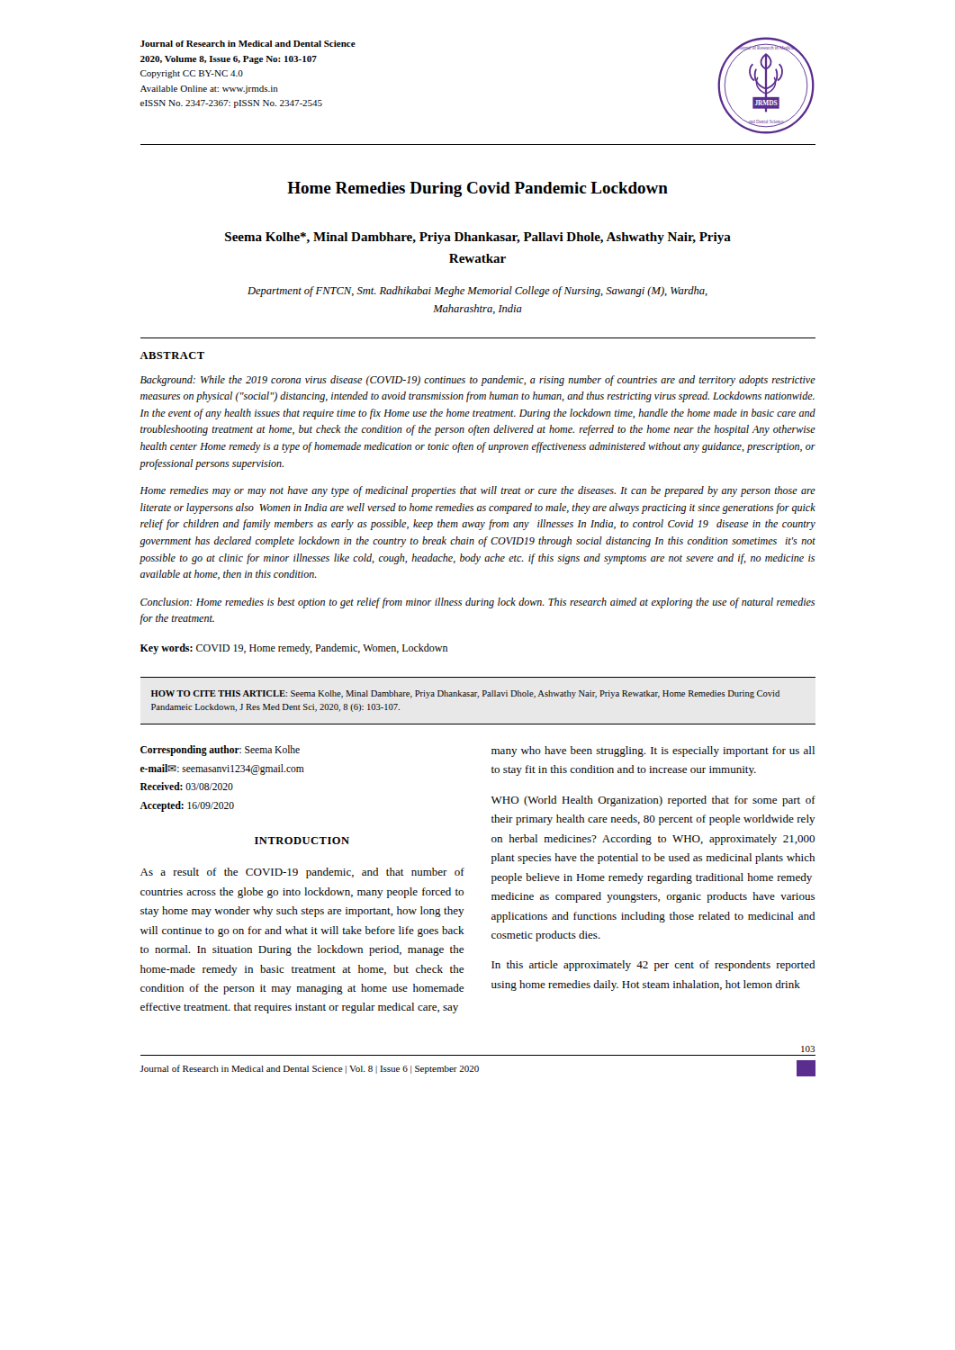Journal of Research in Medical and Dental Science
2020, Volume 8, Issue 6, Page No: 103-107
Copyright CC BY-NC 4.0
Available Online at: www.jrmds.in
eISSN No. 2347-2367: pISSN No. 2347-2545
JRMDS Journal of Research in Medical and Dental Science
Home Remedies During Covid Pandemic Lockdown
Seema Kolhe*, Minal Dambhare, Priya Dhankasar, Pallavi Dhole, Ashwathy Nair, Priya
Rewatkar
Department of FNTCN, Smt. Radhikabai Meghe Memorial College of Nursing, Sawangi (M), Wardha,
Maharashtra, India
ABSTRACT
Background: While the 2019 corona virus disease (COVID-19) continues to pandemic, a rising number of countries are and territory adopts restrictive measures on physical ("social") distancing, intended to avoid transmission from human to human, and thus restricting virus spread. Lockdowns nationwide. In the event of any health issues that require time to fix Home use the home treatment. During the lockdown time, handle the home made in basic care and troubleshooting treatment at home, but check the condition of the person often delivered at home. referred to the home near the hospital Any otherwise health center Home remedy is a type of homemade medication or tonic often of unproven effectiveness administered without any guidance, prescription, or professional persons supervision.
Home remedies may or may not have any type of medicinal properties that will treat or cure the diseases. It can be prepared by any person those are literate or laypersons also Women in India are well versed to home remedies as compared to male, they are always practicing it since generations for quick relief for children and family members as early as possible, keep them away from any illnesses In India, to control Covid 19 disease in the country government has declared complete lockdown in the country to break chain of COVID19 through social distancing In this condition sometimes it's not possible to go at clinic for minor illnesses like cold, cough, headache, body ache etc. if this signs and symptoms are not severe and if, no medicine is available at home, then in this condition.
Conclusion: Home remedies is best option to get relief from minor illness during lock down. This research aimed at exploring the use of natural remedies for the treatment.
Key words: COVID 19, Home remedy, Pandemic, Women, Lockdown
HOW TO CITE THIS ARTICLE: Seema Kolhe, Minal Dambhare, Priya Dhankasar, Pallavi Dhole, Ashwathy Nair, Priya Rewatkar, Home Remedies During Covid Pandameic Lockdown, J Res Med Dent Sci, 2020, 8 (6): 103-107.
Corresponding author: Seema Kolhe
e-mail✉: seemasanvi1234@gmail.com
Received: 03/08/2020
Accepted: 16/09/2020
INTRODUCTION
As a result of the COVID-19 pandemic, and that number of countries across the globe go into lockdown, many people forced to stay home may wonder why such steps are important, how long they will continue to go on for and what it will take before life goes back to normal. In situation During the lockdown period, manage the home-made remedy in basic treatment at home, but check the condition of the person it may managing at home use homemade effective treatment. that requires instant or regular medical care, say
many who have been struggling. It is especially important for us all to stay fit in this condition and to increase our immunity.
WHO (World Health Organization) reported that for some part of their primary health care needs, 80 percent of people worldwide rely on herbal medicines? According to WHO, approximately 21,000 plant species have the potential to be used as medicinal plants which people believe in Home remedy regarding traditional home remedy medicine as compared youngsters, organic products have various applications and functions including those related to medicinal and cosmetic products dies.
In this article approximately 42 per cent of respondents reported using home remedies daily. Hot steam inhalation, hot lemon drink
Journal of Research in Medical and Dental Science | Vol. 8 | Issue 6 | September 2020
103